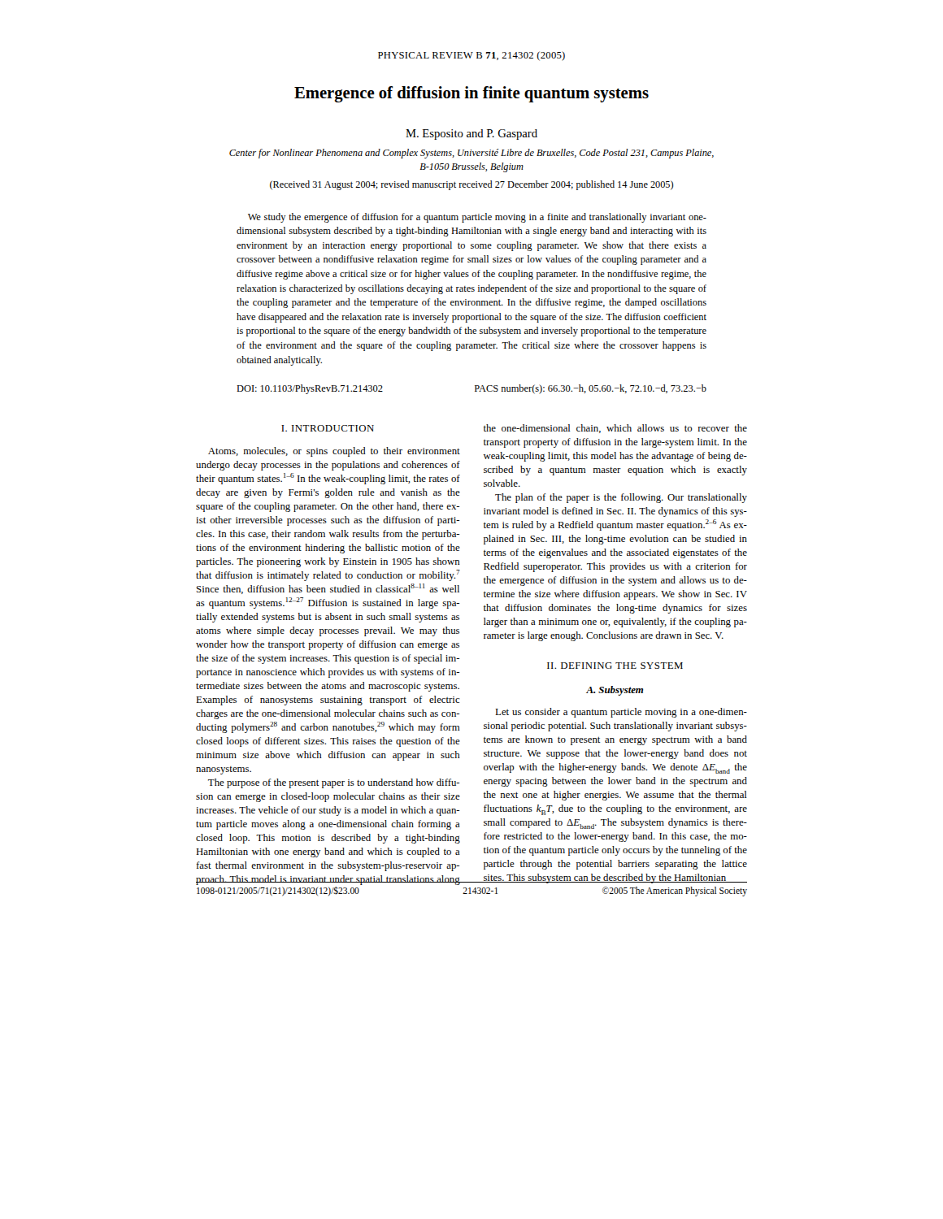PHYSICAL REVIEW B 71, 214302 (2005)
Emergence of diffusion in finite quantum systems
M. Esposito and P. Gaspard
Center for Nonlinear Phenomena and Complex Systems, Université Libre de Bruxelles, Code Postal 231, Campus Plaine,
B-1050 Brussels, Belgium
(Received 31 August 2004; revised manuscript received 27 December 2004; published 14 June 2005)
We study the emergence of diffusion for a quantum particle moving in a finite and translationally invariant one-dimensional subsystem described by a tight-binding Hamiltonian with a single energy band and interacting with its environment by an interaction energy proportional to some coupling parameter. We show that there exists a crossover between a nondiffusive relaxation regime for small sizes or low values of the coupling parameter and a diffusive regime above a critical size or for higher values of the coupling parameter. In the nondiffusive regime, the relaxation is characterized by oscillations decaying at rates independent of the size and proportional to the square of the coupling parameter and the temperature of the environment. In the diffusive regime, the damped oscillations have disappeared and the relaxation rate is inversely proportional to the square of the size. The diffusion coefficient is proportional to the square of the energy bandwidth of the subsystem and inversely proportional to the temperature of the environment and the square of the coupling parameter. The critical size where the crossover happens is obtained analytically.
DOI: 10.1103/PhysRevB.71.214302 PACS number(s): 66.30.−h, 05.60.−k, 72.10.−d, 73.23.−b
I. Introduction
Atoms, molecules, or spins coupled to their environment undergo decay processes in the populations and coherences of their quantum states.1–6 In the weak-coupling limit, the rates of decay are given by Fermi's golden rule and vanish as the square of the coupling parameter. On the other hand, there exist other irreversible processes such as the diffusion of particles. In this case, their random walk results from the perturbations of the environment hindering the ballistic motion of the particles. The pioneering work by Einstein in 1905 has shown that diffusion is intimately related to conduction or mobility.7 Since then, diffusion has been studied in classical8–11 as well as quantum systems.12–27 Diffusion is sustained in large spatially extended systems but is absent in such small systems as atoms where simple decay processes prevail. We may thus wonder how the transport property of diffusion can emerge as the size of the system increases. This question is of special importance in nanoscience which provides us with systems of intermediate sizes between the atoms and macroscopic systems. Examples of nanosystems sustaining transport of electric charges are the one-dimensional molecular chains such as conducting polymers28 and carbon nanotubes,29 which may form closed loops of different sizes. This raises the question of the minimum size above which diffusion can appear in such nanosystems.
The purpose of the present paper is to understand how diffusion can emerge in closed-loop molecular chains as their size increases. The vehicle of our study is a model in which a quantum particle moves along a one-dimensional chain forming a closed loop. This motion is described by a tight-binding Hamiltonian with one energy band and which is coupled to a fast thermal environment in the subsystem-plus-reservoir approach. This model is invariant under spatial translations along the one-dimensional chain, which allows us to recover the transport property of diffusion in the large-system limit. In the weak-coupling limit, this model has the advantage of being described by a quantum master equation which is exactly solvable.
The plan of the paper is the following. Our translationally invariant model is defined in Sec. II. The dynamics of this system is ruled by a Redfield quantum master equation.2–6 As explained in Sec. III, the long-time evolution can be studied in terms of the eigenvalues and the associated eigenstates of the Redfield superoperator. This provides us with a criterion for the emergence of diffusion in the system and allows us to determine the size where diffusion appears. We show in Sec. IV that diffusion dominates the long-time dynamics for sizes larger than a minimum one or, equivalently, if the coupling parameter is large enough. Conclusions are drawn in Sec. V.
II. Defining the system
A. Subsystem
Let us consider a quantum particle moving in a one-dimensional periodic potential. Such translationally invariant subsystems are known to present an energy spectrum with a band structure. We suppose that the lower-energy band does not overlap with the higher-energy bands. We denote ΔEband the energy spacing between the lower band in the spectrum and the next one at higher energies. We assume that the thermal fluctuations kBT, due to the coupling to the environment, are small compared to ΔEband. The subsystem dynamics is therefore restricted to the lower-energy band. In this case, the motion of the quantum particle only occurs by the tunneling of the particle through the potential barriers separating the lattice sites. This subsystem can be described by the Hamiltonian
1098-0121/2005/71(21)/214302(12)/$23.00 214302-1 ©2005 The American Physical Society